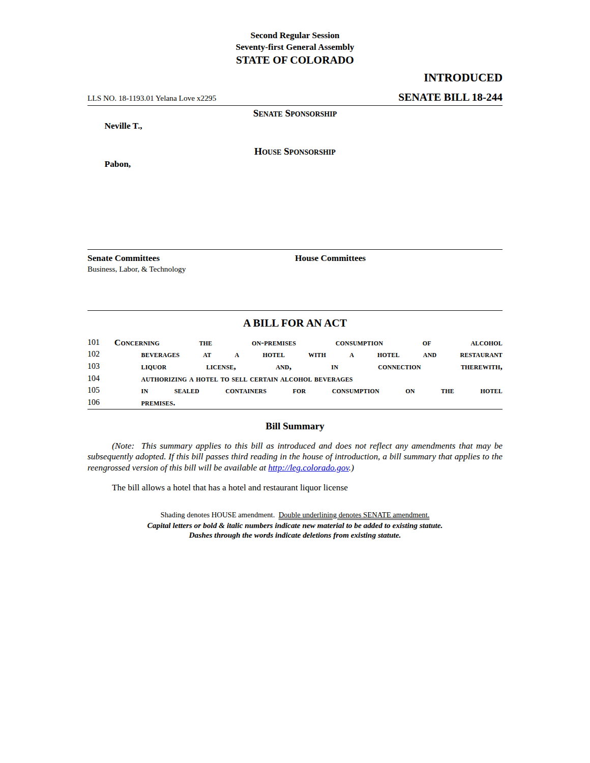Second Regular Session
Seventy-first General Assembly
STATE OF COLORADO
INTRODUCED
LLS NO. 18-1193.01 Yelana Love x2295
SENATE BILL 18-244
Senate Sponsorship
Neville T.,
House Sponsorship
Pabon,
Senate Committees
Business, Labor, & Technology
House Committees
A BILL FOR AN ACT
| 101 | Concerning the on-premises consumption of alcohol |
| 102 | beverages at a hotel with a hotel and restaurant |
| 103 | liquor license, and, in connection therewith, |
| 104 | authorizing a hotel to sell certain alcohol beverages |
| 105 | in sealed containers for consumption on the hotel |
| 106 | premises. |
Bill Summary
(Note: This summary applies to this bill as introduced and does not reflect any amendments that may be subsequently adopted. If this bill passes third reading in the house of introduction, a bill summary that applies to the reengrossed version of this bill will be available at http://leg.colorado.gov.)
The bill allows a hotel that has a hotel and restaurant liquor license
Shading denotes HOUSE amendment. Double underlining denotes SENATE amendment.
Capital letters or bold & italic numbers indicate new material to be added to existing statute.
Dashes through the words indicate deletions from existing statute.